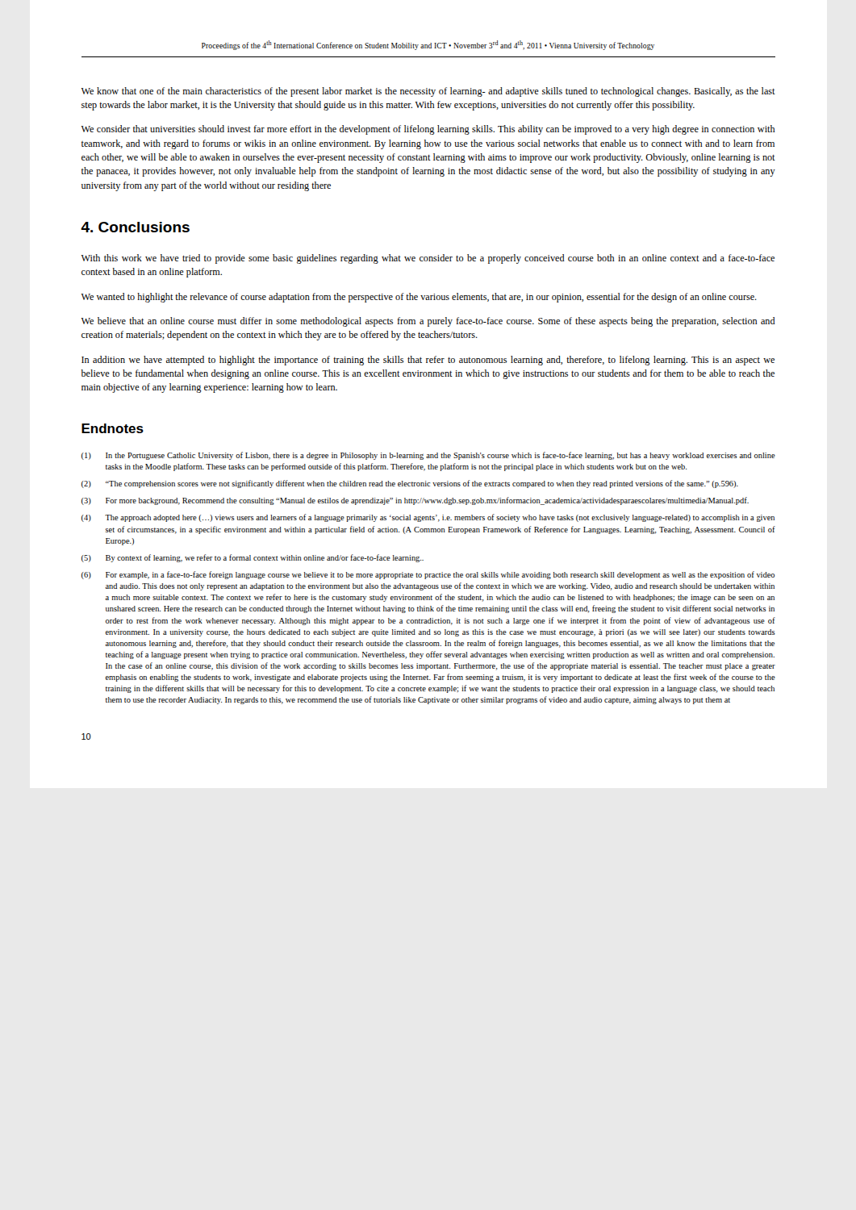Proceedings of the 4th International Conference on Student Mobility and ICT • November 3rd and 4th, 2011 • Vienna University of Technology
We know that one of the main characteristics of the present labor market is the necessity of learning- and adaptive skills tuned to technological changes. Basically, as the last step towards the labor market, it is the University that should guide us in this matter. With few exceptions, universities do not currently offer this possibility.
We consider that universities should invest far more effort in the development of lifelong learning skills. This ability can be improved to a very high degree in connection with teamwork, and with regard to forums or wikis in an online environment. By learning how to use the various social networks that enable us to connect with and to learn from each other, we will be able to awaken in ourselves the ever-present necessity of constant learning with aims to improve our work productivity. Obviously, online learning is not the panacea, it provides however, not only invaluable help from the standpoint of learning in the most didactic sense of the word, but also the possibility of studying in any university from any part of the world without our residing there
4. Conclusions
With this work we have tried to provide some basic guidelines regarding what we consider to be a properly conceived course both in an online context and a face-to-face context based in an online platform.
We wanted to highlight the relevance of course adaptation from the perspective of the various elements, that are, in our opinion, essential for the design of an online course.
We believe that an online course must differ in some methodological aspects from a purely face-to-face course. Some of these aspects being the preparation, selection and creation of materials; dependent on the context in which they are to be offered by the teachers/tutors.
In addition we have attempted to highlight the importance of training the skills that refer to autonomous learning and, therefore, to lifelong learning. This is an aspect we believe to be fundamental when designing an online course. This is an excellent environment in which to give instructions to our students and for them to be able to reach the main objective of any learning experience: learning how to learn.
Endnotes
(1) In the Portuguese Catholic University of Lisbon, there is a degree in Philosophy in b-learning and the Spanish's course which is face-to-face learning, but has a heavy workload exercises and online tasks in the Moodle platform. These tasks can be performed outside of this platform. Therefore, the platform is not the principal place in which students work but on the web.
(2)“The comprehension scores were not significantly different when the children read the electronic versions of the extracts compared to when they read printed versions of the same.” (p.596).
(3) For more background, Recommend the consulting “Manual de estilos de aprendizaje” in http://www.dgb.sep.gob.mx/informacion_academica/actividadesparaescolares/multimedia/Manual.pdf.
(4) The approach adopted here (…) views users and learners of a language primarily as ‘social agents’, i.e. members of society who have tasks (not exclusively language-related) to accomplish in a given set of circumstances, in a specific environment and within a particular field of action. (A Common European Framework of Reference for Languages. Learning, Teaching, Assessment. Council of Europe.)
(5) By context of learning, we refer to a formal context within online and/or face-to-face learning..
(6) For example, in a face-to-face foreign language course we believe it to be more appropriate to practice the oral skills while avoiding both research skill development as well as the exposition of video and audio. This does not only represent an adaptation to the environment but also the advantageous use of the context in which we are working. Video, audio and research should be undertaken within a much more suitable context. The context we refer to here is the customary study environment of the student, in which the audio can be listened to with headphones; the image can be seen on an unshared screen. Here the research can be conducted through the Internet without having to think of the time remaining until the class will end, freeing the student to visit different social networks in order to rest from the work whenever necessary. Although this might appear to be a contradiction, it is not such a large one if we interpret it from the point of view of advantageous use of environment. In a university course, the hours dedicated to each subject are quite limited and so long as this is the case we must encourage, à priori (as we will see later) our students towards autonomous learning and, therefore, that they should conduct their research outside the classroom. In the realm of foreign languages, this becomes essential, as we all know the limitations that the teaching of a language present when trying to practice oral communication. Nevertheless, they offer several advantages when exercising written production as well as written and oral comprehension. In the case of an online course, this division of the work according to skills becomes less important. Furthermore, the use of the appropriate material is essential. The teacher must place a greater emphasis on enabling the students to work, investigate and elaborate projects using the Internet. Far from seeming a truism, it is very important to dedicate at least the first week of the course to the training in the different skills that will be necessary for this to development. To cite a concrete example; if we want the students to practice their oral expression in a language class, we should teach them to use the recorder Audiacity. In regards to this, we recommend the use of tutorials like Captivate or other similar programs of video and audio capture, aiming always to put them at
10